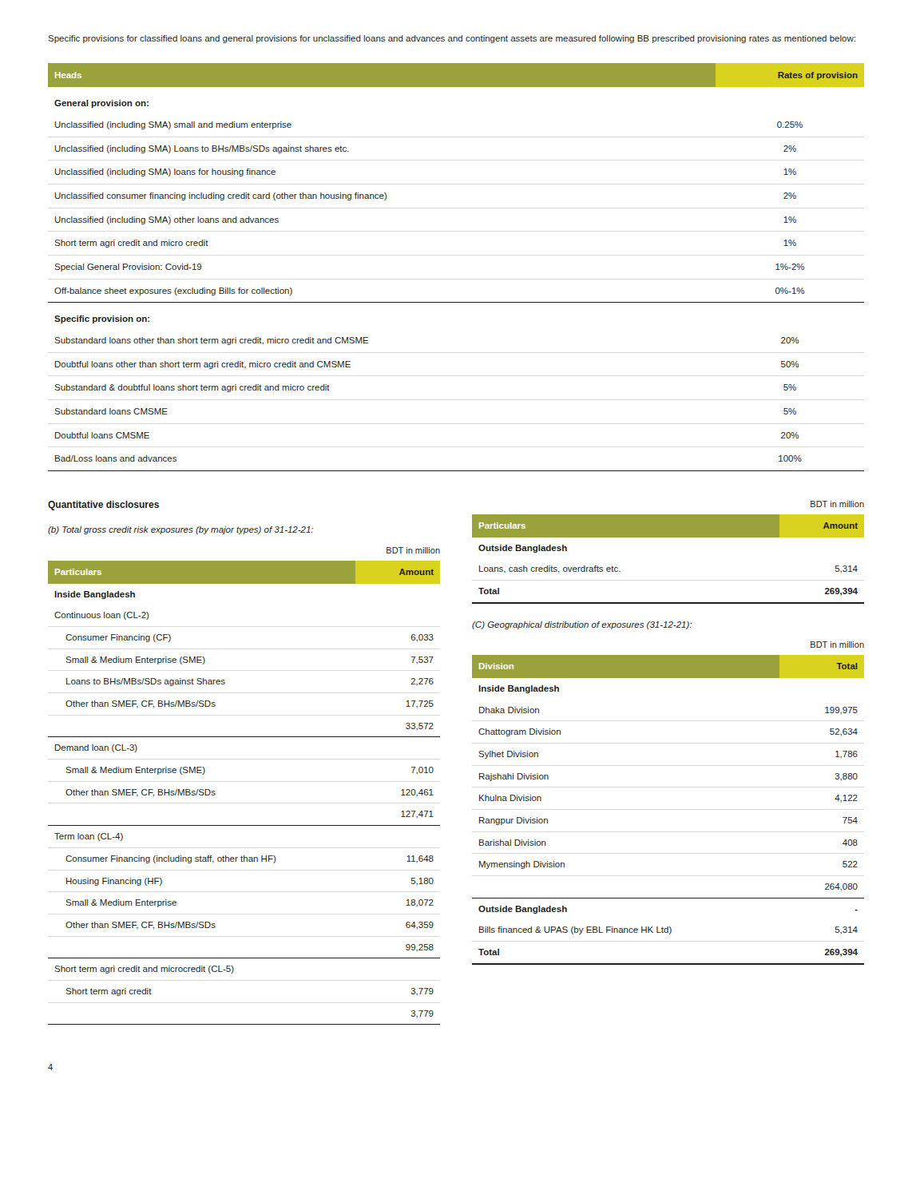Specific provisions for classified loans and general provisions for unclassified loans and advances and contingent assets are measured following BB prescribed provisioning rates as mentioned below:
| Heads | Rates of provision |
| --- | --- |
| General provision on: |
| Unclassified (including SMA) small and medium enterprise | 0.25% |
| Unclassified (including SMA) Loans to BHs/MBs/SDs against shares etc. | 2% |
| Unclassified (including SMA) loans for housing finance | 1% |
| Unclassified consumer financing including credit card (other than housing finance) | 2% |
| Unclassified (including SMA) other loans and advances | 1% |
| Short term agri credit and micro credit | 1% |
| Special General Provision: Covid-19 | 1%-2% |
| Off-balance sheet exposures (excluding Bills for collection) | 0%-1% |
| Specific provision on: |
| Substandard loans other than short term agri credit, micro credit and CMSME | 20% |
| Doubtful loans other than short term agri credit, micro credit and CMSME | 50% |
| Substandard & doubtful loans short term agri credit and micro credit | 5% |
| Substandard loans CMSME | 5% |
| Doubtful loans CMSME | 20% |
| Bad/Loss loans and advances | 100% |
Quantitative disclosures
(b) Total gross credit risk exposures (by major types) of 31-12-21:
BDT in million
| Particulars | Amount |
| --- | --- |
| Inside Bangladesh | |
| Continuous loan (CL-2) | |
| Consumer Financing (CF) | 6,033 |
| Small & Medium Enterprise (SME) | 7,537 |
| Loans to BHs/MBs/SDs against Shares | 2,276 |
| Other than SMEF, CF, BHs/MBs/SDs | 17,725 |
| | 33,572 |
| Demand loan (CL-3) | |
| Small & Medium Enterprise (SME) | 7,010 |
| Other than SMEF, CF, BHs/MBs/SDs | 120,461 |
| | 127,471 |
| Term loan (CL-4) | |
| Consumer Financing (including staff, other than HF) | 11,648 |
| Housing Financing (HF) | 5,180 |
| Small & Medium Enterprise | 18,072 |
| Other than SMEF, CF, BHs/MBs/SDs | 64,359 |
| | 99,258 |
| Short term agri credit and microcredit (CL-5) | |
| Short term agri credit | 3,779 |
| | 3,779 |
BDT in million
| Particulars | Amount |
| --- | --- |
| Outside Bangladesh | |
| Loans, cash credits, overdrafts etc. | 5,314 |
| Total | 269,394 |
(C) Geographical distribution of exposures (31-12-21):
BDT in million
| Division | Total |
| --- | --- |
| Inside Bangladesh | |
| Dhaka Division | 199,975 |
| Chattogram Division | 52,634 |
| Sylhet Division | 1,786 |
| Rajshahi Division | 3,880 |
| Khulna Division | 4,122 |
| Rangpur Division | 754 |
| Barishal Division | 408 |
| Mymensingh Division | 522 |
| | 264,080 |
| Outside Bangladesh | - |
| Bills financed & UPAS (by EBL Finance HK Ltd) | 5,314 |
| Total | 269,394 |
4